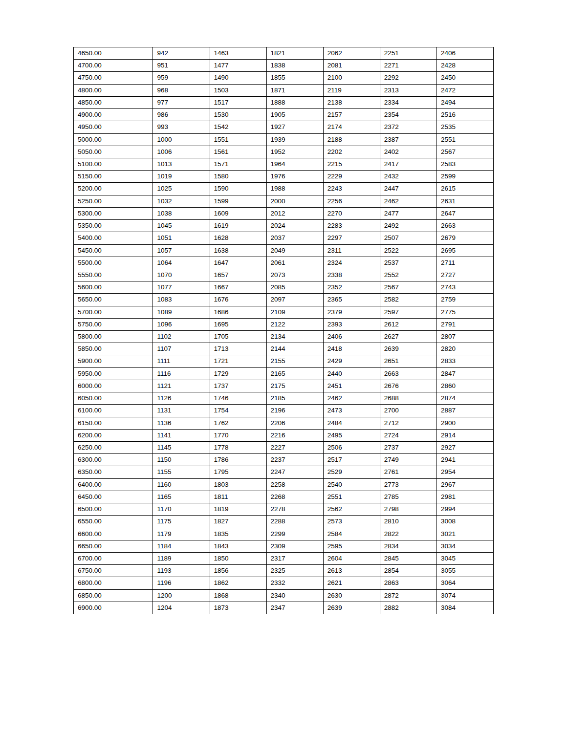| 4650.00 | 942 | 1463 | 1821 | 2062 | 2251 | 2406 |
| 4700.00 | 951 | 1477 | 1838 | 2081 | 2271 | 2428 |
| 4750.00 | 959 | 1490 | 1855 | 2100 | 2292 | 2450 |
| 4800.00 | 968 | 1503 | 1871 | 2119 | 2313 | 2472 |
| 4850.00 | 977 | 1517 | 1888 | 2138 | 2334 | 2494 |
| 4900.00 | 986 | 1530 | 1905 | 2157 | 2354 | 2516 |
| 4950.00 | 993 | 1542 | 1927 | 2174 | 2372 | 2535 |
| 5000.00 | 1000 | 1551 | 1939 | 2188 | 2387 | 2551 |
| 5050.00 | 1006 | 1561 | 1952 | 2202 | 2402 | 2567 |
| 5100.00 | 1013 | 1571 | 1964 | 2215 | 2417 | 2583 |
| 5150.00 | 1019 | 1580 | 1976 | 2229 | 2432 | 2599 |
| 5200.00 | 1025 | 1590 | 1988 | 2243 | 2447 | 2615 |
| 5250.00 | 1032 | 1599 | 2000 | 2256 | 2462 | 2631 |
| 5300.00 | 1038 | 1609 | 2012 | 2270 | 2477 | 2647 |
| 5350.00 | 1045 | 1619 | 2024 | 2283 | 2492 | 2663 |
| 5400.00 | 1051 | 1628 | 2037 | 2297 | 2507 | 2679 |
| 5450.00 | 1057 | 1638 | 2049 | 2311 | 2522 | 2695 |
| 5500.00 | 1064 | 1647 | 2061 | 2324 | 2537 | 2711 |
| 5550.00 | 1070 | 1657 | 2073 | 2338 | 2552 | 2727 |
| 5600.00 | 1077 | 1667 | 2085 | 2352 | 2567 | 2743 |
| 5650.00 | 1083 | 1676 | 2097 | 2365 | 2582 | 2759 |
| 5700.00 | 1089 | 1686 | 2109 | 2379 | 2597 | 2775 |
| 5750.00 | 1096 | 1695 | 2122 | 2393 | 2612 | 2791 |
| 5800.00 | 1102 | 1705 | 2134 | 2406 | 2627 | 2807 |
| 5850.00 | 1107 | 1713 | 2144 | 2418 | 2639 | 2820 |
| 5900.00 | 1111 | 1721 | 2155 | 2429 | 2651 | 2833 |
| 5950.00 | 1116 | 1729 | 2165 | 2440 | 2663 | 2847 |
| 6000.00 | 1121 | 1737 | 2175 | 2451 | 2676 | 2860 |
| 6050.00 | 1126 | 1746 | 2185 | 2462 | 2688 | 2874 |
| 6100.00 | 1131 | 1754 | 2196 | 2473 | 2700 | 2887 |
| 6150.00 | 1136 | 1762 | 2206 | 2484 | 2712 | 2900 |
| 6200.00 | 1141 | 1770 | 2216 | 2495 | 2724 | 2914 |
| 6250.00 | 1145 | 1778 | 2227 | 2506 | 2737 | 2927 |
| 6300.00 | 1150 | 1786 | 2237 | 2517 | 2749 | 2941 |
| 6350.00 | 1155 | 1795 | 2247 | 2529 | 2761 | 2954 |
| 6400.00 | 1160 | 1803 | 2258 | 2540 | 2773 | 2967 |
| 6450.00 | 1165 | 1811 | 2268 | 2551 | 2785 | 2981 |
| 6500.00 | 1170 | 1819 | 2278 | 2562 | 2798 | 2994 |
| 6550.00 | 1175 | 1827 | 2288 | 2573 | 2810 | 3008 |
| 6600.00 | 1179 | 1835 | 2299 | 2584 | 2822 | 3021 |
| 6650.00 | 1184 | 1843 | 2309 | 2595 | 2834 | 3034 |
| 6700.00 | 1189 | 1850 | 2317 | 2604 | 2845 | 3045 |
| 6750.00 | 1193 | 1856 | 2325 | 2613 | 2854 | 3055 |
| 6800.00 | 1196 | 1862 | 2332 | 2621 | 2863 | 3064 |
| 6850.00 | 1200 | 1868 | 2340 | 2630 | 2872 | 3074 |
| 6900.00 | 1204 | 1873 | 2347 | 2639 | 2882 | 3084 |